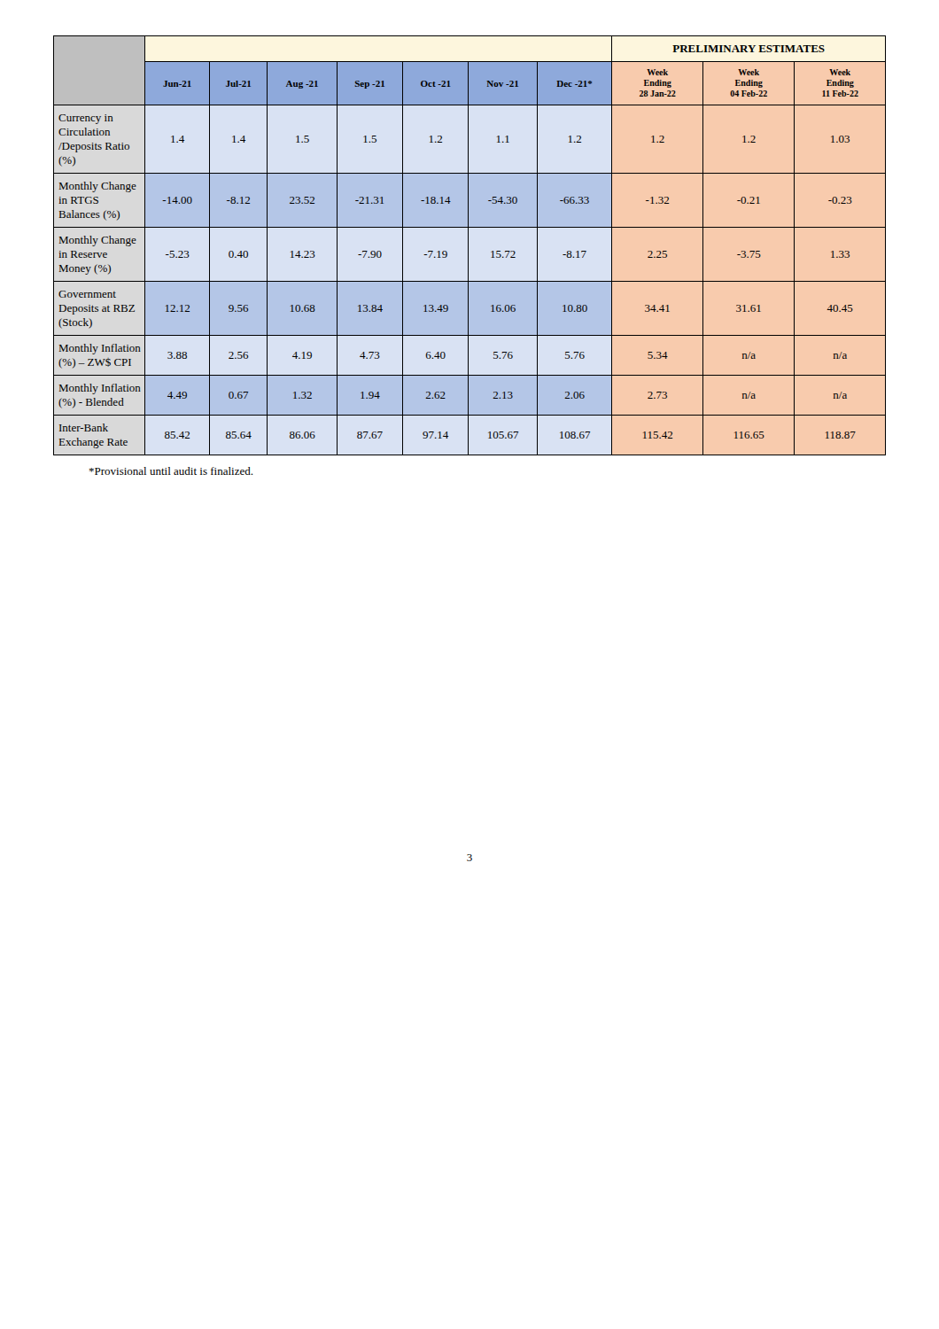| | | PRELIMINARY ESTIMATES |
| Jun-21 | Jul-21 | Aug -21 | Sep -21 | Oct -21 | Nov -21 | Dec -21* | Week Ending 28 Jan-22 | Week Ending 04 Feb-22 | Week Ending 11 Feb-22 |
| Currency in Circulation /Deposits Ratio (%) | 1.4 | 1.4 | 1.5 | 1.5 | 1.2 | 1.1 | 1.2 | 1.2 | 1.2 | 1.03 |
| Monthly Change in RTGS Balances (%) | -14.00 | -8.12 | 23.52 | -21.31 | -18.14 | -54.30 | -66.33 | -1.32 | -0.21 | -0.23 |
| Monthly Change in Reserve Money (%) | -5.23 | 0.40 | 14.23 | -7.90 | -7.19 | 15.72 | -8.17 | 2.25 | -3.75 | 1.33 |
| Government Deposits at RBZ (Stock) | 12.12 | 9.56 | 10.68 | 13.84 | 13.49 | 16.06 | 10.80 | 34.41 | 31.61 | 40.45 |
| Monthly Inflation (%) – ZW$ CPI | 3.88 | 2.56 | 4.19 | 4.73 | 6.40 | 5.76 | 5.76 | 5.34 | n/a | n/a |
| Monthly Inflation (%) - Blended | 4.49 | 0.67 | 1.32 | 1.94 | 2.62 | 2.13 | 2.06 | 2.73 | n/a | n/a |
| Inter-Bank Exchange Rate | 85.42 | 85.64 | 86.06 | 87.67 | 97.14 | 105.67 | 108.67 | 115.42 | 116.65 | 118.87 |
*Provisional until audit is finalized.
3